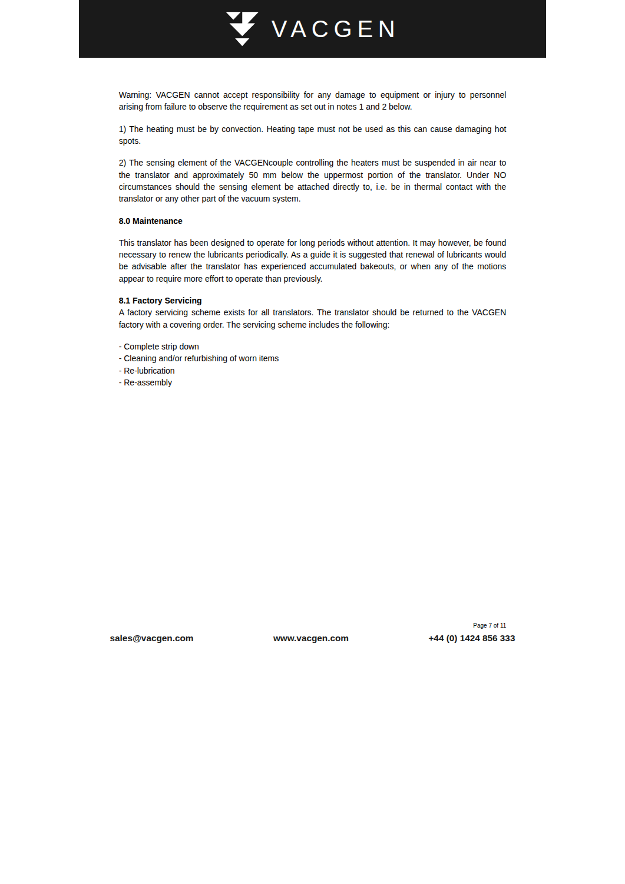VACGEN
Warning: VACGEN cannot accept responsibility for any damage to equipment or injury to personnel arising from failure to observe the requirement as set out in notes 1 and 2 below.
1) The heating must be by convection. Heating tape must not be used as this can cause damaging hot spots.
2) The sensing element of the VACGENcouple controlling the heaters must be suspended in air near to the translator and approximately 50 mm below the uppermost portion of the translator. Under NO circumstances should the sensing element be attached directly to, i.e. be in thermal contact with the translator or any other part of the vacuum system.
8.0 Maintenance
This translator has been designed to operate for long periods without attention. It may however, be found necessary to renew the lubricants periodically. As a guide it is suggested that renewal of lubricants would be advisable after the translator has experienced accumulated bakeouts, or when any of the motions appear to require more effort to operate than previously.
8.1 Factory Servicing
A factory servicing scheme exists for all translators. The translator should be returned to the VACGEN factory with a covering order. The servicing scheme includes the following:
Complete strip down
Cleaning and/or refurbishing of worn items
Re-lubrication
Re-assembly
Page 7 of 11
sales@vacgen.com www.vacgen.com +44 (0) 1424 856 333